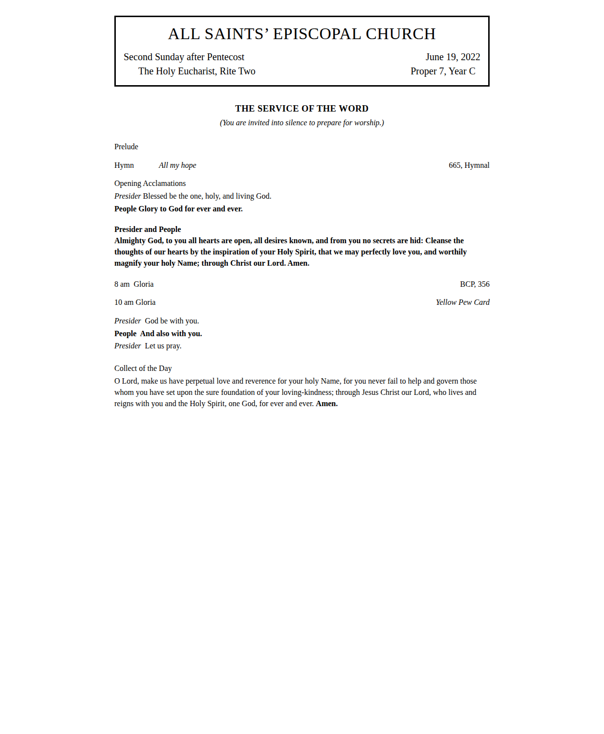ALL SAINTS’ EPISCOPAL CHURCH
Second Sunday after Pentecost June 19, 2022
The Holy Eucharist, Rite Two Proper 7, Year C
THE SERVICE OF THE WORD
(You are invited into silence to prepare for worship.)
Prelude
Hymn All my hope 665, Hymnal
Opening Acclamations
Presider Blessed be the one, holy, and living God.
People Glory to God for ever and ever.
Presider and People Almighty God, to you all hearts are open, all desires known, and from you no secrets are hid: Cleanse the thoughts of our hearts by the inspiration of your Holy Spirit, that we may perfectly love you, and worthily magnify your holy Name; through Christ our Lord. Amen.
8 am Gloria BCP, 356
10 am Gloria Yellow Pew Card
Presider God be with you.
People And also with you.
Presider Let us pray.
Collect of the Day
O Lord, make us have perpetual love and reverence for your holy Name, for you never fail to help and govern those whom you have set upon the sure foundation of your loving-kindness; through Jesus Christ our Lord, who lives and reigns with you and the Holy Spirit, one God, for ever and ever. Amen.